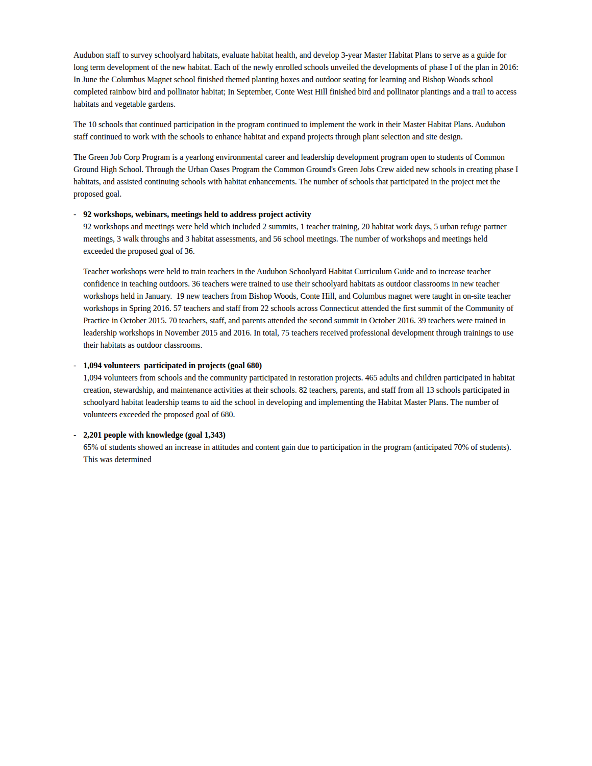Audubon staff to survey schoolyard habitats, evaluate habitat health, and develop 3-year Master Habitat Plans to serve as a guide for long term development of the new habitat. Each of the newly enrolled schools unveiled the developments of phase I of the plan in 2016: In June the Columbus Magnet school finished themed planting boxes and outdoor seating for learning and Bishop Woods school completed rainbow bird and pollinator habitat; In September, Conte West Hill finished bird and pollinator plantings and a trail to access habitats and vegetable gardens.
The 10 schools that continued participation in the program continued to implement the work in their Master Habitat Plans. Audubon staff continued to work with the schools to enhance habitat and expand projects through plant selection and site design.
The Green Job Corp Program is a yearlong environmental career and leadership development program open to students of Common Ground High School. Through the Urban Oases Program the Common Ground's Green Jobs Crew aided new schools in creating phase I habitats, and assisted continuing schools with habitat enhancements. The number of schools that participated in the project met the proposed goal.
92 workshops, webinars, meetings held to address project activity
92 workshops and meetings were held which included 2 summits, 1 teacher training, 20 habitat work days, 5 urban refuge partner meetings, 3 walk throughs and 3 habitat assessments, and 56 school meetings. The number of workshops and meetings held exceeded the proposed goal of 36.
Teacher workshops were held to train teachers in the Audubon Schoolyard Habitat Curriculum Guide and to increase teacher confidence in teaching outdoors. 36 teachers were trained to use their schoolyard habitats as outdoor classrooms in new teacher workshops held in January. 19 new teachers from Bishop Woods, Conte Hill, and Columbus magnet were taught in on-site teacher workshops in Spring 2016. 57 teachers and staff from 22 schools across Connecticut attended the first summit of the Community of Practice in October 2015. 70 teachers, staff, and parents attended the second summit in October 2016. 39 teachers were trained in leadership workshops in November 2015 and 2016. In total, 75 teachers received professional development through trainings to use their habitats as outdoor classrooms.
1,094 volunteers participated in projects (goal 680)
1,094 volunteers from schools and the community participated in restoration projects. 465 adults and children participated in habitat creation, stewardship, and maintenance activities at their schools. 82 teachers, parents, and staff from all 13 schools participated in schoolyard habitat leadership teams to aid the school in developing and implementing the Habitat Master Plans. The number of volunteers exceeded the proposed goal of 680.
2,201 people with knowledge (goal 1,343)
65% of students showed an increase in attitudes and content gain due to participation in the program (anticipated 70% of students). This was determined